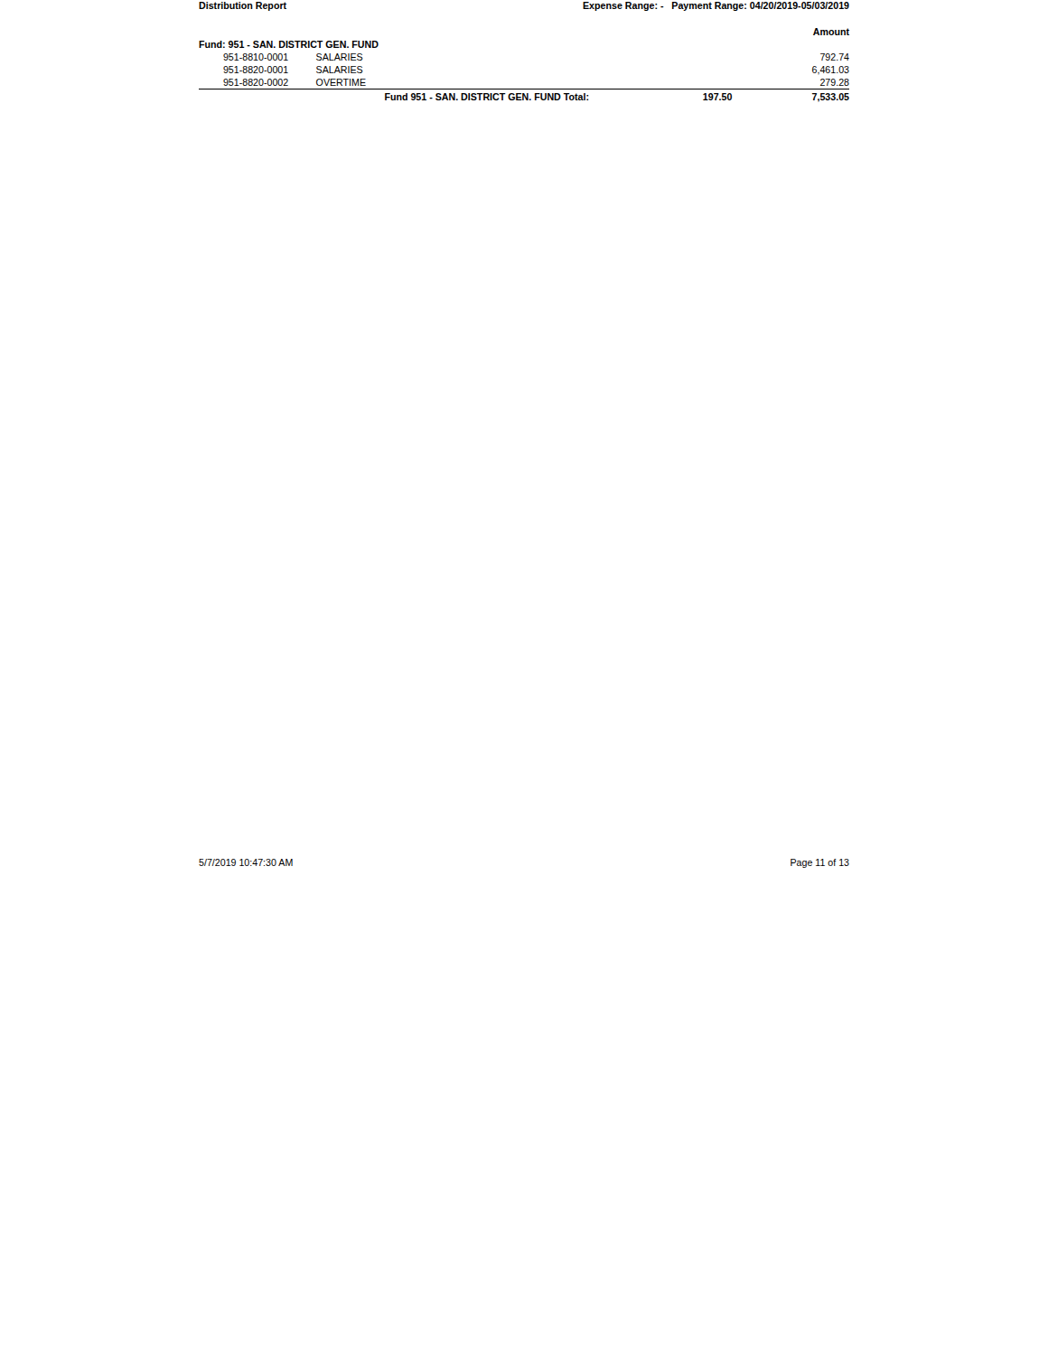Distribution Report
Expense Range: - Payment Range: 04/20/2019-05/03/2019
Amount
Fund: 951 - SAN. DISTRICT GEN. FUND
| 951-8810-0001 | SALARIES | | 792.74 |
| 951-8820-0001 | SALARIES | | 6,461.03 |
| 951-8820-0002 | OVERTIME | | 279.28 |
| | Fund 951 - SAN. DISTRICT GEN. FUND Total: | 197.50 | 7,533.05 |
5/7/2019 10:47:30 AM
Page 11 of 13